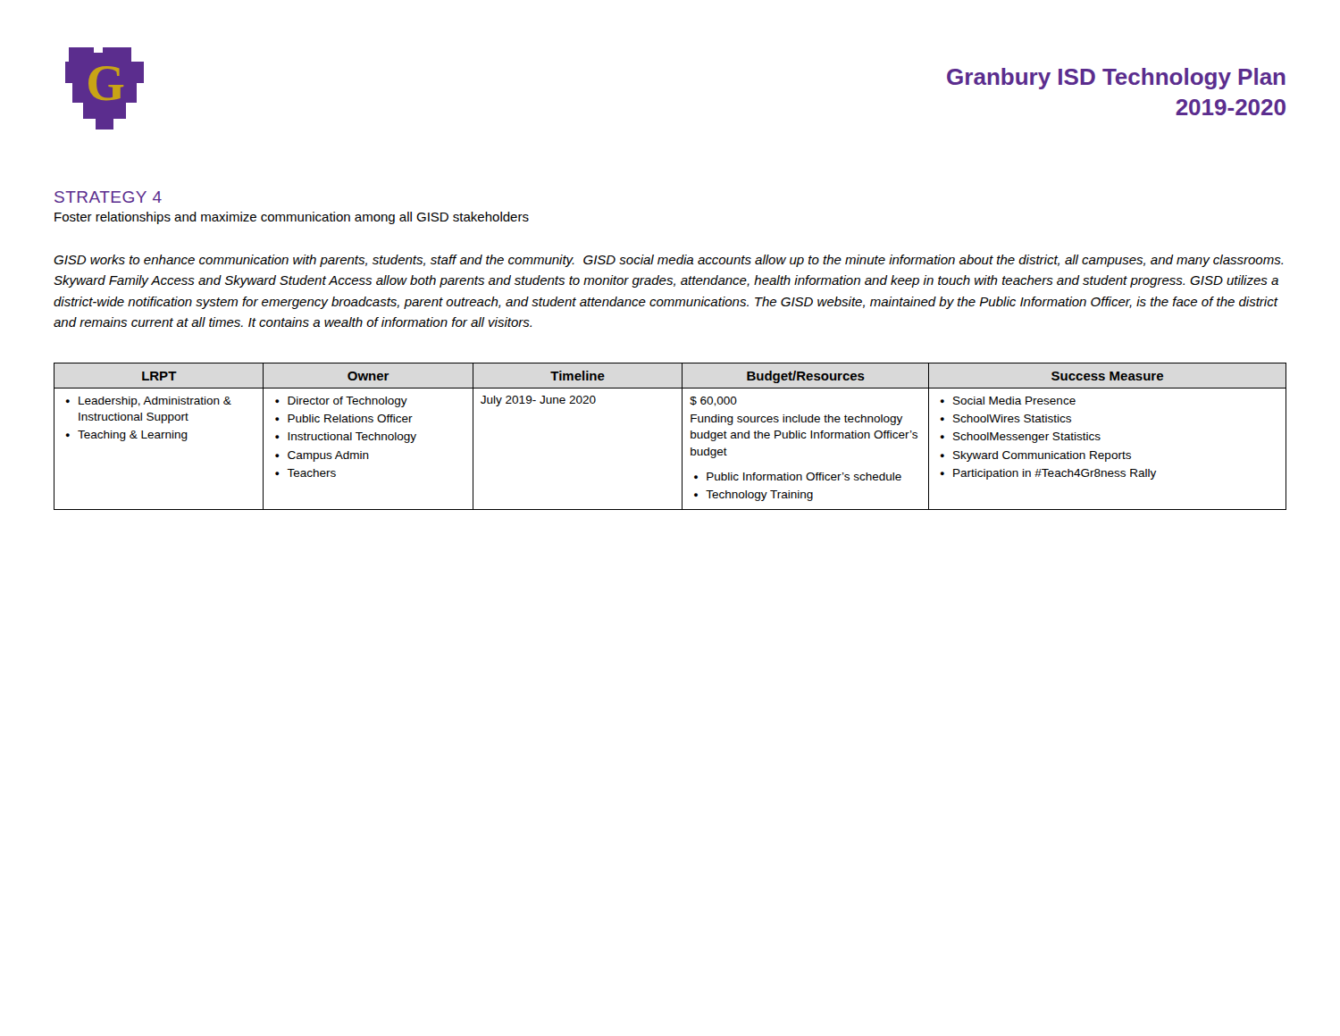G
Granbury ISD Technology Plan
2019-2020
STRATEGY 4
Foster relationships and maximize communication among all GISD stakeholders
GISD works to enhance communication with parents, students, staff and the community. GISD social media accounts allow up to the minute information about the district, all campuses, and many classrooms. Skyward Family Access and Skyward Student Access allow both parents and students to monitor grades, attendance, health information and keep in touch with teachers and student progress. GISD utilizes a district-wide notification system for emergency broadcasts, parent outreach, and student attendance communications. The GISD website, maintained by the Public Information Officer, is the face of the district and remains current at all times. It contains a wealth of information for all visitors.
| LRPT | Owner | Timeline | Budget/Resources | Success Measure |
| --- | --- | --- | --- | --- |
| Leadership, Administration & Instructional Support Teaching & Learning | Director of Technology Public Relations Officer Instructional Technology Campus Admin Teachers | July 2019- June 2020 | $ 60,000 Funding sources include the technology budget and the Public Information Officer’s budget Public Information Officer’s schedule Technology Training | Social Media Presence SchoolWires Statistics SchoolMessenger Statistics Skyward Communication Reports Participation in #Teach4Gr8ness Rally |